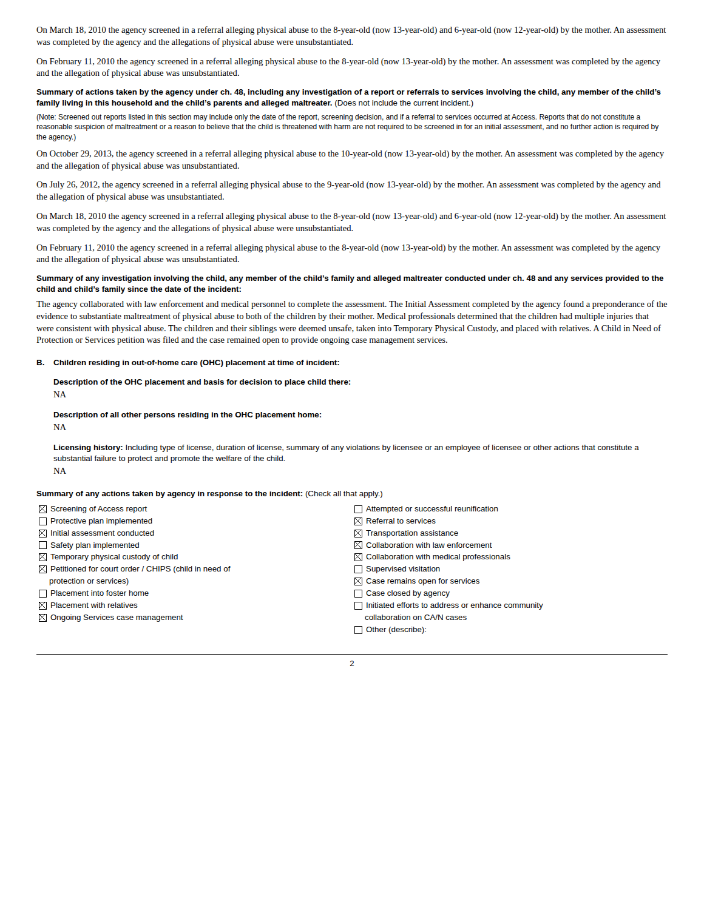On March 18, 2010 the agency screened in a referral alleging physical abuse to the 8-year-old (now 13-year-old) and 6-year-old (now 12-year-old) by the mother. An assessment was completed by the agency and the allegations of physical abuse were unsubstantiated.
On February 11, 2010 the agency screened in a referral alleging physical abuse to the 8-year-old (now 13-year-old) by the mother. An assessment was completed by the agency and the allegation of physical abuse was unsubstantiated.
Summary of actions taken by the agency under ch. 48, including any investigation of a report or referrals to services involving the child, any member of the child’s family living in this household and the child’s parents and alleged maltreater. (Does not include the current incident.)
(Note: Screened out reports listed in this section may include only the date of the report, screening decision, and if a referral to services occurred at Access. Reports that do not constitute a reasonable suspicion of maltreatment or a reason to believe that the child is threatened with harm are not required to be screened in for an initial assessment, and no further action is required by the agency.)
On October 29, 2013, the agency screened in a referral alleging physical abuse to the 10-year-old (now 13-year-old) by the mother. An assessment was completed by the agency and the allegation of physical abuse was unsubstantiated.
On July 26, 2012, the agency screened in a referral alleging physical abuse to the 9-year-old (now 13-year-old) by the mother. An assessment was completed by the agency and the allegation of physical abuse was unsubstantiated.
On March 18, 2010 the agency screened in a referral alleging physical abuse to the 8-year-old (now 13-year-old) and 6-year-old (now 12-year-old) by the mother. An assessment was completed by the agency and the allegations of physical abuse were unsubstantiated.
On February 11, 2010 the agency screened in a referral alleging physical abuse to the 8-year-old (now 13-year-old) by the mother. An assessment was completed by the agency and the allegation of physical abuse was unsubstantiated.
Summary of any investigation involving the child, any member of the child’s family and alleged maltreater conducted under ch. 48 and any services provided to the child and child’s family since the date of the incident:
The agency collaborated with law enforcement and medical personnel to complete the assessment. The Initial Assessment completed by the agency found a preponderance of the evidence to substantiate maltreatment of physical abuse to both of the children by their mother. Medical professionals determined that the children had multiple injuries that were consistent with physical abuse. The children and their siblings were deemed unsafe, taken into Temporary Physical Custody, and placed with relatives. A Child in Need of Protection or Services petition was filed and the case remained open to provide ongoing case management services.
B.
Children residing in out-of-home care (OHC) placement at time of incident:
Description of the OHC placement and basis for decision to place child there:
NA
Description of all other persons residing in the OHC placement home:
NA
Licensing history: Including type of license, duration of license, summary of any violations by licensee or an employee of licensee or other actions that constitute a substantial failure to protect and promote the welfare of the child.
NA
Summary of any actions taken by agency in response to the incident: (Check all that apply.)
| Screening of Access report | Attempted or successful reunification |
| Protective plan implemented | Referral to services |
| Initial assessment conducted | Transportation assistance |
| Safety plan implemented | Collaboration with law enforcement |
| Temporary physical custody of child | Collaboration with medical professionals |
| Petitioned for court order / CHIPS (child in need of | Supervised visitation |
| protection or services) | Case remains open for services |
| Placement into foster home | Case closed by agency |
| Placement with relatives | Initiated efforts to address or enhance community |
| Ongoing Services case management | collaboration on CA/N cases |
| | Other (describe): |
2